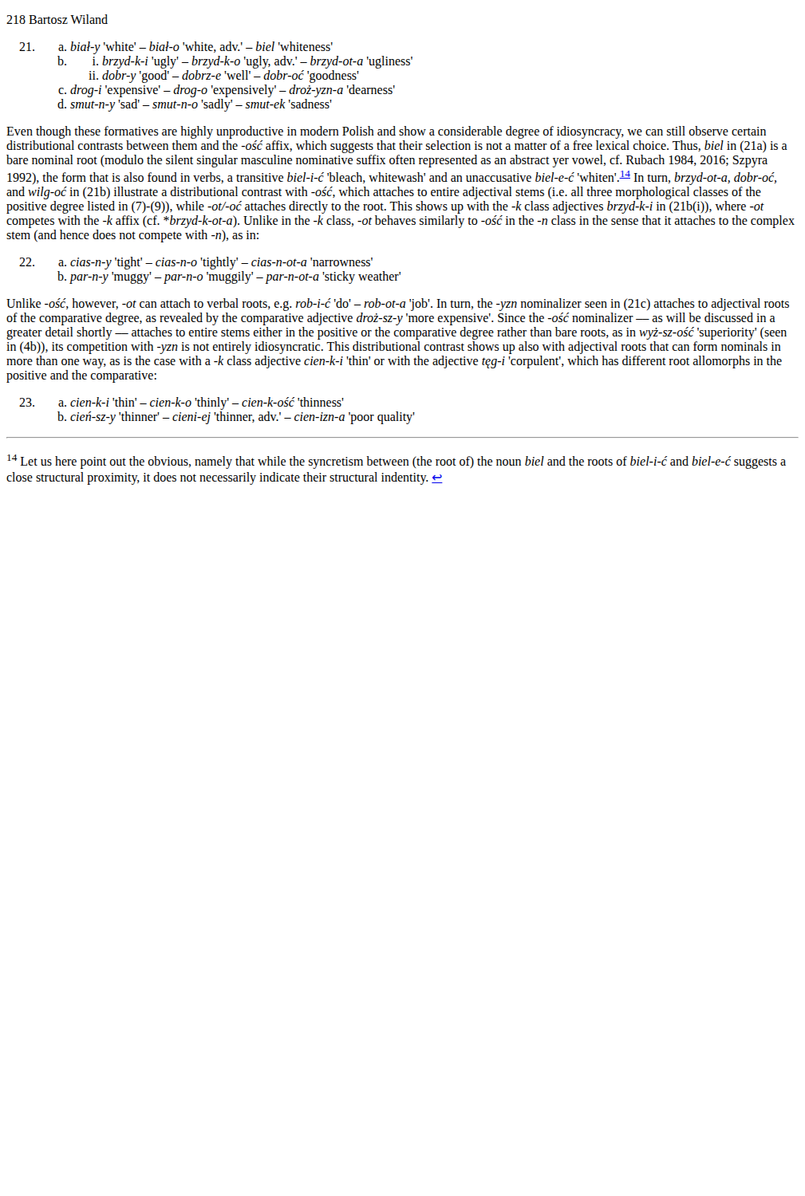218 Bartosz Wiland
biał-y 'white' – biał-o 'white, adv.' – biel 'whiteness'
brzyd-k-i 'ugly' – brzyd-k-o 'ugly, adv.' – brzyd-ot-a 'ugliness'
dobr-y 'good' – dobrz-e 'well' – dobr-oć 'goodness'
drog-i 'expensive' – drog-o 'expensively' – droż-yzn-a 'dearness'
smut-n-y 'sad' – smut-n-o 'sadly' – smut-ek 'sadness'
Even though these formatives are highly unproductive in modern Polish and show a considerable degree of idiosyncracy, we can still observe certain distributional contrasts between them and the -ość affix, which suggests that their selection is not a matter of a free lexical choice. Thus, biel in (21a) is a bare nominal root (modulo the silent singular masculine nominative suffix often represented as an abstract yer vowel, cf. Rubach 1984, 2016; Szpyra 1992), the form that is also found in verbs, a transitive biel-i-ć 'bleach, whitewash' and an unaccusative biel-e-ć 'whiten'.14 In turn, brzyd-ot-a, dobr-oć, and wilg-oć in (21b) illustrate a distributional contrast with -ość, which attaches to entire adjectival stems (i.e. all three morphological classes of the positive degree listed in (7)-(9)), while -ot/-oć attaches directly to the root. This shows up with the -k class adjectives brzyd-k-i in (21b(i)), where -ot competes with the -k affix (cf. *brzyd-k-ot-a). Unlike in the -k class, -ot behaves similarly to -ość in the -n class in the sense that it attaches to the complex stem (and hence does not compete with -n), as in:
cias-n-y 'tight' – cias-n-o 'tightly' – cias-n-ot-a 'narrowness'
par-n-y 'muggy' – par-n-o 'muggily' – par-n-ot-a 'sticky weather'
Unlike -ość, however, -ot can attach to verbal roots, e.g. rob-i-ć 'do' – rob-ot-a 'job'. In turn, the -yzn nominalizer seen in (21c) attaches to adjectival roots of the comparative degree, as revealed by the comparative adjective droż-sz-y 'more expensive'. Since the -ość nominalizer –– as will be discussed in a greater detail shortly –– attaches to entire stems either in the positive or the comparative degree rather than bare roots, as in wyż-sz-ość 'superiority' (seen in (4b)), its competition with -yzn is not entirely idiosyncratic. This distributional contrast shows up also with adjectival roots that can form nominals in more than one way, as is the case with a -k class adjective cien-k-i 'thin' or with the adjective tęg-i 'corpulent', which has different root allomorphs in the positive and the comparative:
cien-k-i 'thin' – cien-k-o 'thinly' – cien-k-ość 'thinness'
cień-sz-y 'thinner' – cieni-ej 'thinner, adv.' – cien-izn-a 'poor quality'
14 Let us here point out the obvious, namely that while the syncretism between (the root of) the noun biel and the roots of biel-i-ć and biel-e-ć suggests a close structural proximity, it does not necessarily indicate their structural indentity. ↩